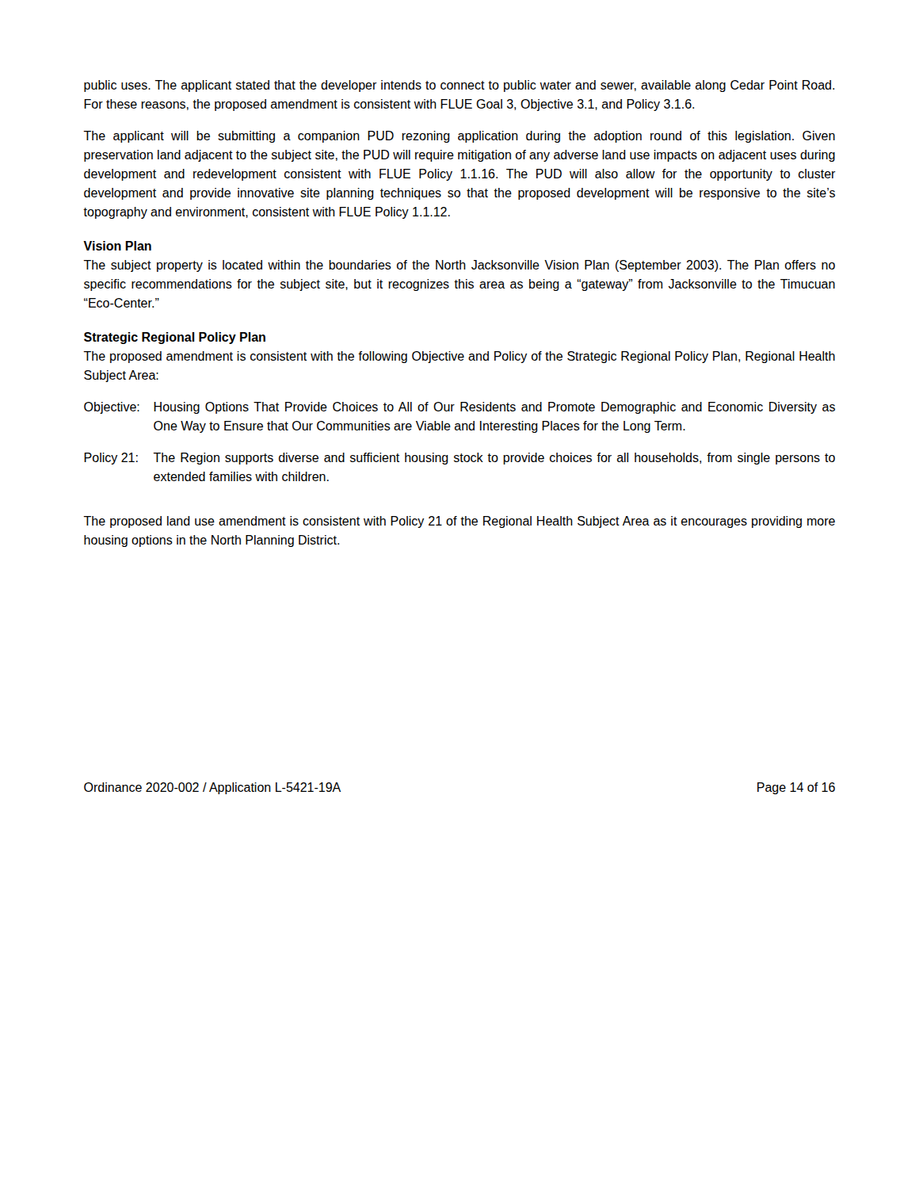public uses. The applicant stated that the developer intends to connect to public water and sewer, available along Cedar Point Road. For these reasons, the proposed amendment is consistent with FLUE Goal 3, Objective 3.1, and Policy 3.1.6.
The applicant will be submitting a companion PUD rezoning application during the adoption round of this legislation. Given preservation land adjacent to the subject site, the PUD will require mitigation of any adverse land use impacts on adjacent uses during development and redevelopment consistent with FLUE Policy 1.1.16. The PUD will also allow for the opportunity to cluster development and provide innovative site planning techniques so that the proposed development will be responsive to the site’s topography and environment, consistent with FLUE Policy 1.1.12.
Vision Plan
The subject property is located within the boundaries of the North Jacksonville Vision Plan (September 2003). The Plan offers no specific recommendations for the subject site, but it recognizes this area as being a “gateway” from Jacksonville to the Timucuan “Eco-Center.”
Strategic Regional Policy Plan
The proposed amendment is consistent with the following Objective and Policy of the Strategic Regional Policy Plan, Regional Health Subject Area:
| Objective: | Housing Options That Provide Choices to All of Our Residents and Promote Demographic and Economic Diversity as One Way to Ensure that Our Communities are Viable and Interesting Places for the Long Term. |
| Policy 21: | The Region supports diverse and sufficient housing stock to provide choices for all households, from single persons to extended families with children. |
The proposed land use amendment is consistent with Policy 21 of the Regional Health Subject Area as it encourages providing more housing options in the North Planning District.
Ordinance 2020-002 / Application L-5421-19A Page 14 of 16